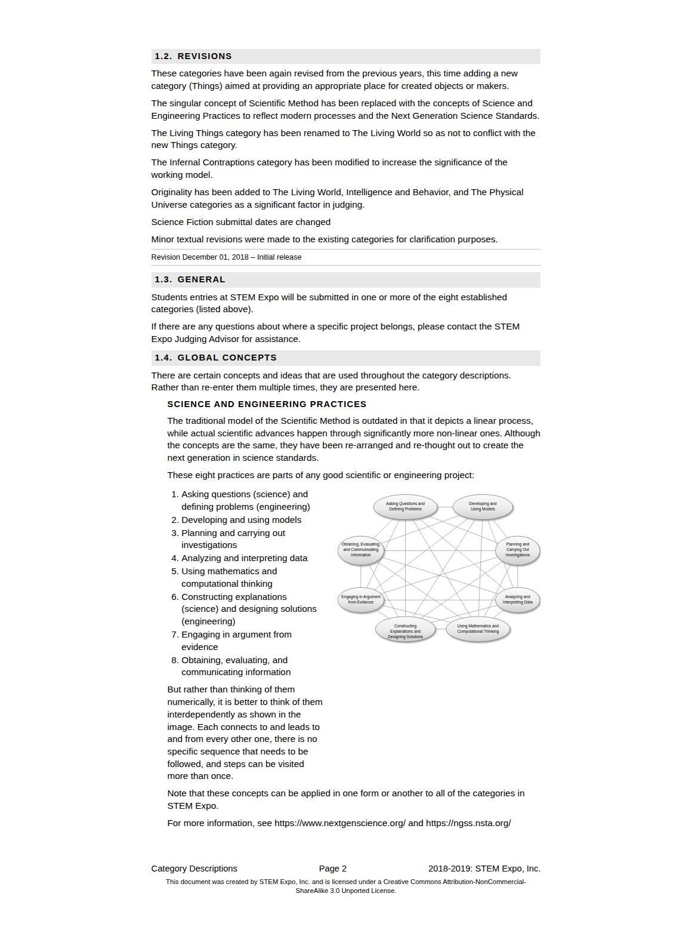1.2. Revisions
These categories have been again revised from the previous years, this time adding a new category (Things) aimed at providing an appropriate place for created objects or makers.
The singular concept of Scientific Method has been replaced with the concepts of Science and Engineering Practices to reflect modern processes and the Next Generation Science Standards.
The Living Things category has been renamed to The Living World so as not to conflict with the new Things category.
The Infernal Contraptions category has been modified to increase the significance of the working model.
Originality has been added to The Living World, Intelligence and Behavior, and The Physical Universe categories as a significant factor in judging.
Science Fiction submittal dates are changed
Minor textual revisions were made to the existing categories for clarification purposes.
Revision December 01, 2018 – Initial release
1.3. General
Students entries at STEM Expo will be submitted in one or more of the eight established categories (listed above).
If there are any questions about where a specific project belongs, please contact the STEM Expo Judging Advisor for assistance.
1.4. Global Concepts
There are certain concepts and ideas that are used throughout the category descriptions. Rather than re-enter them multiple times, they are presented here.
Science and Engineering Practices
The traditional model of the Scientific Method is outdated in that it depicts a linear process, while actual scientific advances happen through significantly more non-linear ones. Although the concepts are the same, they have been re-arranged and re-thought out to create the next generation in science standards.
These eight practices are parts of any good scientific or engineering project:
node centers: A (140,40) Asking Questions B (300,40) Developing and Using Models C (372,130) Planning and Carrying Out D (372,232) Analyzing and Interpreting E (290,292) Using Mathematics F (140,292) Constructing Explanations G (48,232) Engaging in Argument H (48,130) Obtaining Evaluating Asking Questions and Defining Problems Developing and Using Models Planning and Carrying Out Investigations Analyzing and Interpreting Data Using Mathematics and Computational Thinking Constructing Explanations and Designing Solutions Engaging in Argument from Evidence Obtaining, Evaluating, and Communicating Information
Asking questions (science) and defining problems (engineering)
Developing and using models
Planning and carrying out investigations
Analyzing and interpreting data
Using mathematics and computational thinking
Constructing explanations (science) and designing solutions (engineering)
Engaging in argument from evidence
Obtaining, evaluating, and communicating information
But rather than thinking of them numerically, it is better to think of them interdependently as shown in the image. Each connects to and leads to and from every other one, there is no specific sequence that needs to be followed, and steps can be visited more than once.
Note that these concepts can be applied in one form or another to all of the categories in STEM Expo.
For more information, see https://www.nextgenscience.org/ and https://ngss.nsta.org/
Category Descriptions Page 2 2018-2019: STEM Expo, Inc.
This document was created by STEM Expo, Inc. and is licensed under a Creative Commons Attribution-NonCommercial-ShareAlike 3.0 Unported License.